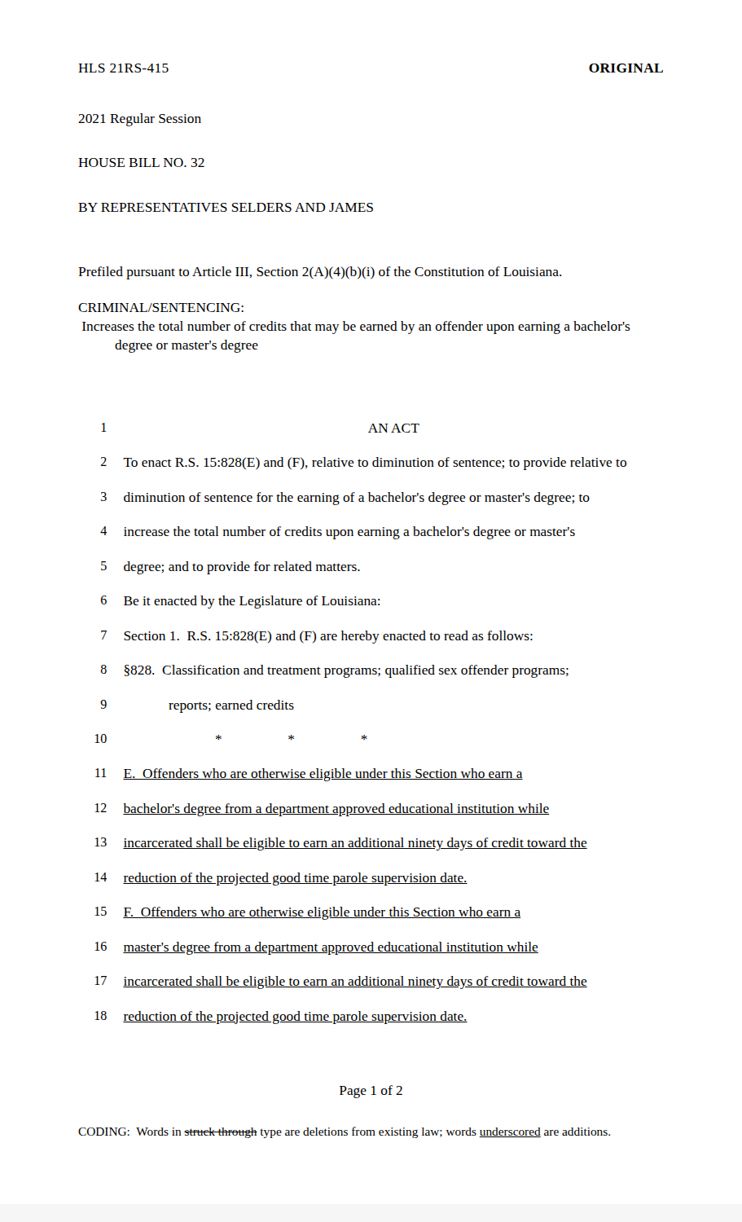HLS 21RS-415 ORIGINAL
2021 Regular Session
HOUSE BILL NO. 32
BY REPRESENTATIVES SELDERS AND JAMES
Prefiled pursuant to Article III, Section 2(A)(4)(b)(i) of the Constitution of Louisiana.
CRIMINAL/SENTENCING: Increases the total number of credits that may be earned by an offender upon earning a bachelor's degree or master's degree
AN ACT
To enact R.S. 15:828(E) and (F), relative to diminution of sentence; to provide relative to
diminution of sentence for the earning of a bachelor's degree or master's degree; to
increase the total number of credits upon earning a bachelor's degree or master's
degree; and to provide for related matters.
Be it enacted by the Legislature of Louisiana:
Section 1. R.S. 15:828(E) and (F) are hereby enacted to read as follows:
§828. Classification and treatment programs; qualified sex offender programs;
reports; earned credits
* * *
E. Offenders who are otherwise eligible under this Section who earn a
bachelor's degree from a department approved educational institution while
incarcerated shall be eligible to earn an additional ninety days of credit toward the
reduction of the projected good time parole supervision date.
F. Offenders who are otherwise eligible under this Section who earn a
master's degree from a department approved educational institution while
incarcerated shall be eligible to earn an additional ninety days of credit toward the
reduction of the projected good time parole supervision date.
Page 1 of 2
CODING: Words in struck through type are deletions from existing law; words underscored are additions.